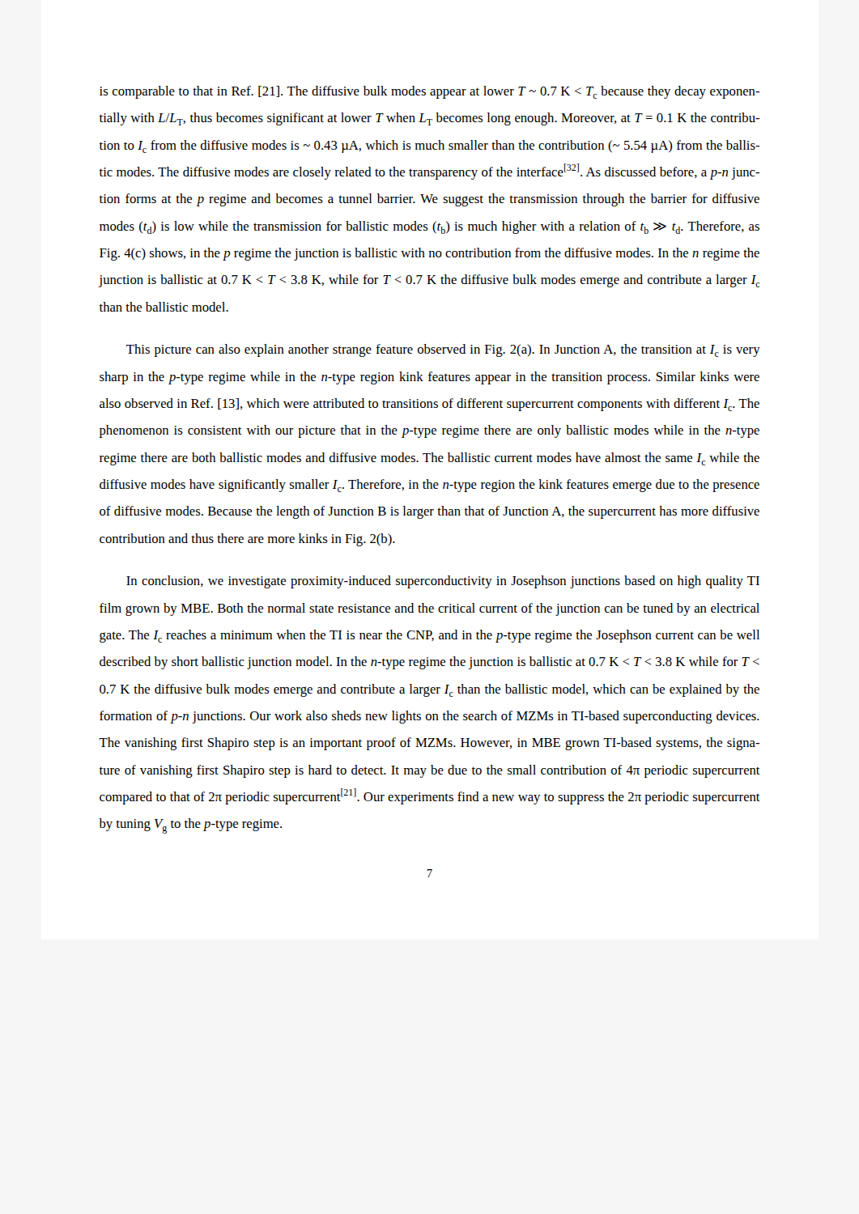is comparable to that in Ref. [21]. The diffusive bulk modes appear at lower T ~ 0.7 K < Tc because they decay exponentially with L/LT, thus becomes significant at lower T when LT becomes long enough. Moreover, at T = 0.1 K the contribution to Ic from the diffusive modes is ~ 0.43 µA, which is much smaller than the contribution (~ 5.54 µA) from the ballistic modes. The diffusive modes are closely related to the transparency of the interface[32]. As discussed before, a p-n junction forms at the p regime and becomes a tunnel barrier. We suggest the transmission through the barrier for diffusive modes (td) is low while the transmission for ballistic modes (tb) is much higher with a relation of tb ≫ td. Therefore, as Fig. 4(c) shows, in the p regime the junction is ballistic with no contribution from the diffusive modes. In the n regime the junction is ballistic at 0.7 K < T < 3.8 K, while for T < 0.7 K the diffusive bulk modes emerge and contribute a larger Ic than the ballistic model.
This picture can also explain another strange feature observed in Fig. 2(a). In Junction A, the transition at Ic is very sharp in the p-type regime while in the n-type region kink features appear in the transition process. Similar kinks were also observed in Ref. [13], which were attributed to transitions of different supercurrent components with different Ic. The phenomenon is consistent with our picture that in the p-type regime there are only ballistic modes while in the n-type regime there are both ballistic modes and diffusive modes. The ballistic current modes have almost the same Ic while the diffusive modes have significantly smaller Ic. Therefore, in the n-type region the kink features emerge due to the presence of diffusive modes. Because the length of Junction B is larger than that of Junction A, the supercurrent has more diffusive contribution and thus there are more kinks in Fig. 2(b).
In conclusion, we investigate proximity-induced superconductivity in Josephson junctions based on high quality TI film grown by MBE. Both the normal state resistance and the critical current of the junction can be tuned by an electrical gate. The Ic reaches a minimum when the TI is near the CNP, and in the p-type regime the Josephson current can be well described by short ballistic junction model. In the n-type regime the junction is ballistic at 0.7 K < T < 3.8 K while for T < 0.7 K the diffusive bulk modes emerge and contribute a larger Ic than the ballistic model, which can be explained by the formation of p-n junctions. Our work also sheds new lights on the search of MZMs in TI-based superconducting devices. The vanishing first Shapiro step is an important proof of MZMs. However, in MBE grown TI-based systems, the signature of vanishing first Shapiro step is hard to detect. It may be due to the small contribution of 4π periodic supercurrent compared to that of 2π periodic supercurrent[21]. Our experiments find a new way to suppress the 2π periodic supercurrent by tuning Vg to the p-type regime.
7